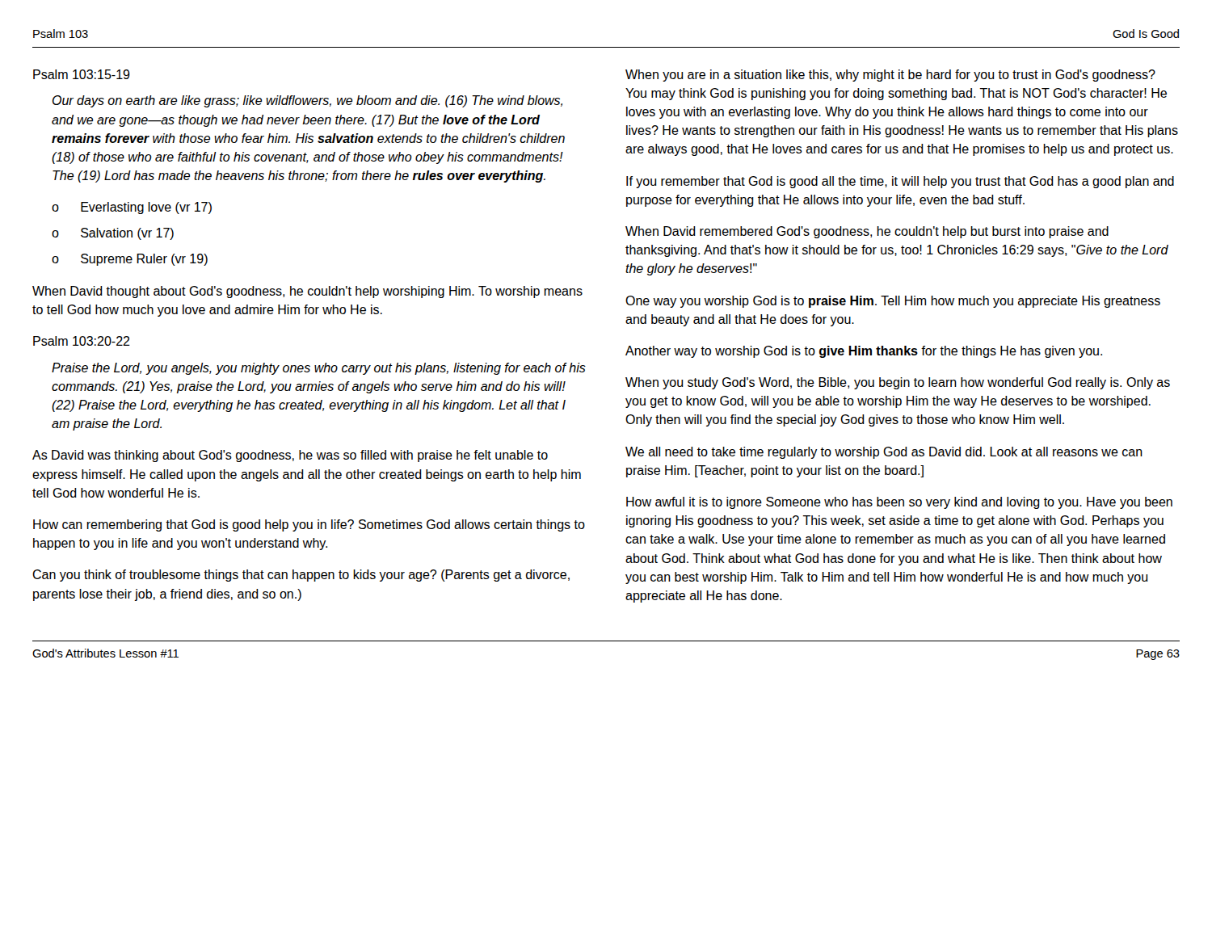Psalm 103 God Is Good
Psalm 103:15-19
Our days on earth are like grass; like wildflowers, we bloom and die. (16) The wind blows, and we are gone—as though we had never been there. (17) But the love of the Lord remains forever with those who fear him. His salvation extends to the children's children (18) of those who are faithful to his covenant, and of those who obey his commandments! The (19) Lord has made the heavens his throne; from there he rules over everything.
o Everlasting love (vr 17)
o Salvation (vr 17)
o Supreme Ruler (vr 19)
When David thought about God's goodness, he couldn't help worshiping Him. To worship means to tell God how much you love and admire Him for who He is.
Psalm 103:20-22
Praise the Lord, you angels, you mighty ones who carry out his plans, listening for each of his commands. (21) Yes, praise the Lord, you armies of angels who serve him and do his will! (22) Praise the Lord, everything he has created, everything in all his kingdom. Let all that I am praise the Lord.
As David was thinking about God's goodness, he was so filled with praise he felt unable to express himself. He called upon the angels and all the other created beings on earth to help him tell God how wonderful He is.
How can remembering that God is good help you in life? Sometimes God allows certain things to happen to you in life and you won't understand why.
Can you think of troublesome things that can happen to kids your age? (Parents get a divorce, parents lose their job, a friend dies, and so on.)
When you are in a situation like this, why might it be hard for you to trust in God's goodness? You may think God is punishing you for doing something bad. That is NOT God's character! He loves you with an everlasting love. Why do you think He allows hard things to come into our lives? He wants to strengthen our faith in His goodness! He wants us to remember that His plans are always good, that He loves and cares for us and that He promises to help us and protect us.
If you remember that God is good all the time, it will help you trust that God has a good plan and purpose for everything that He allows into your life, even the bad stuff.
When David remembered God's goodness, he couldn't help but burst into praise and thanksgiving. And that's how it should be for us, too! 1 Chronicles 16:29 says, "Give to the Lord the glory he deserves!"
One way you worship God is to praise Him. Tell Him how much you appreciate His greatness and beauty and all that He does for you.
Another way to worship God is to give Him thanks for the things He has given you.
When you study God's Word, the Bible, you begin to learn how wonderful God really is. Only as you get to know God, will you be able to worship Him the way He deserves to be worshiped. Only then will you find the special joy God gives to those who know Him well.
We all need to take time regularly to worship God as David did. Look at all reasons we can praise Him. [Teacher, point to your list on the board.]
How awful it is to ignore Someone who has been so very kind and loving to you. Have you been ignoring His goodness to you? This week, set aside a time to get alone with God. Perhaps you can take a walk. Use your time alone to remember as much as you can of all you have learned about God. Think about what God has done for you and what He is like. Then think about how you can best worship Him. Talk to Him and tell Him how wonderful He is and how much you appreciate all He has done.
God's Attributes Lesson #11 Page 63